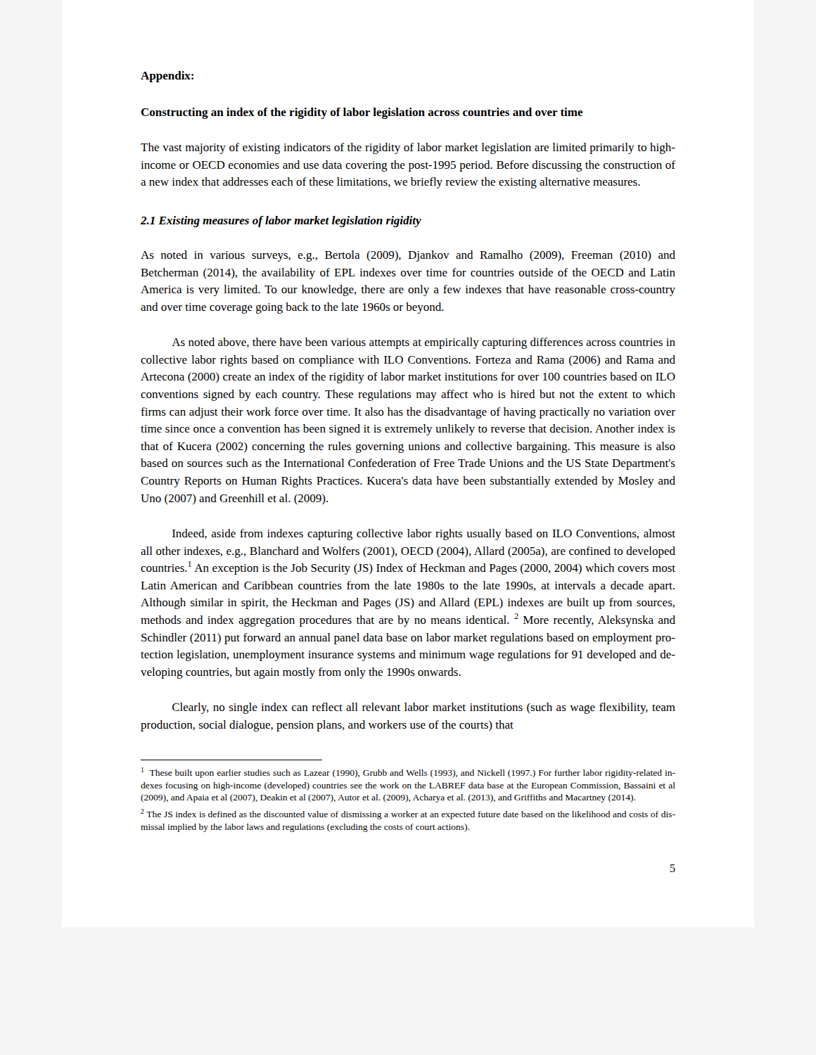Appendix:
Constructing an index of the rigidity of labor legislation across countries and over time
The vast majority of existing indicators of the rigidity of labor market legislation are limited primarily to high-income or OECD economies and use data covering the post-1995 period. Before discussing the construction of a new index that addresses each of these limitations, we briefly review the existing alternative measures.
2.1 Existing measures of labor market legislation rigidity
As noted in various surveys, e.g., Bertola (2009), Djankov and Ramalho (2009), Freeman (2010) and Betcherman (2014), the availability of EPL indexes over time for countries outside of the OECD and Latin America is very limited. To our knowledge, there are only a few indexes that have reasonable cross-country and over time coverage going back to the late 1960s or beyond.
As noted above, there have been various attempts at empirically capturing differences across countries in collective labor rights based on compliance with ILO Conventions. Forteza and Rama (2006) and Rama and Artecona (2000) create an index of the rigidity of labor market institutions for over 100 countries based on ILO conventions signed by each country. These regulations may affect who is hired but not the extent to which firms can adjust their work force over time. It also has the disadvantage of having practically no variation over time since once a convention has been signed it is extremely unlikely to reverse that decision. Another index is that of Kucera (2002) concerning the rules governing unions and collective bargaining. This measure is also based on sources such as the International Confederation of Free Trade Unions and the US State Department's Country Reports on Human Rights Practices. Kucera's data have been substantially extended by Mosley and Uno (2007) and Greenhill et al. (2009).
Indeed, aside from indexes capturing collective labor rights usually based on ILO Conventions, almost all other indexes, e.g., Blanchard and Wolfers (2001), OECD (2004), Allard (2005a), are confined to developed countries.1 An exception is the Job Security (JS) Index of Heckman and Pages (2000, 2004) which covers most Latin American and Caribbean countries from the late 1980s to the late 1990s, at intervals a decade apart. Although similar in spirit, the Heckman and Pages (JS) and Allard (EPL) indexes are built up from sources, methods and index aggregation procedures that are by no means identical. 2 More recently, Aleksynska and Schindler (2011) put forward an annual panel data base on labor market regulations based on employment protection legislation, unemployment insurance systems and minimum wage regulations for 91 developed and developing countries, but again mostly from only the 1990s onwards.
Clearly, no single index can reflect all relevant labor market institutions (such as wage flexibility, team production, social dialogue, pension plans, and workers use of the courts) that
1 These built upon earlier studies such as Lazear (1990), Grubb and Wells (1993), and Nickell (1997.) For further labor rigidity-related indexes focusing on high-income (developed) countries see the work on the LABREF data base at the European Commission, Bassaini et al (2009), and Apaia et al (2007), Deakin et al (2007), Autor et al. (2009), Acharya et al. (2013), and Griffiths and Macartney (2014).
2 The JS index is defined as the discounted value of dismissing a worker at an expected future date based on the likelihood and costs of dismissal implied by the labor laws and regulations (excluding the costs of court actions).
5